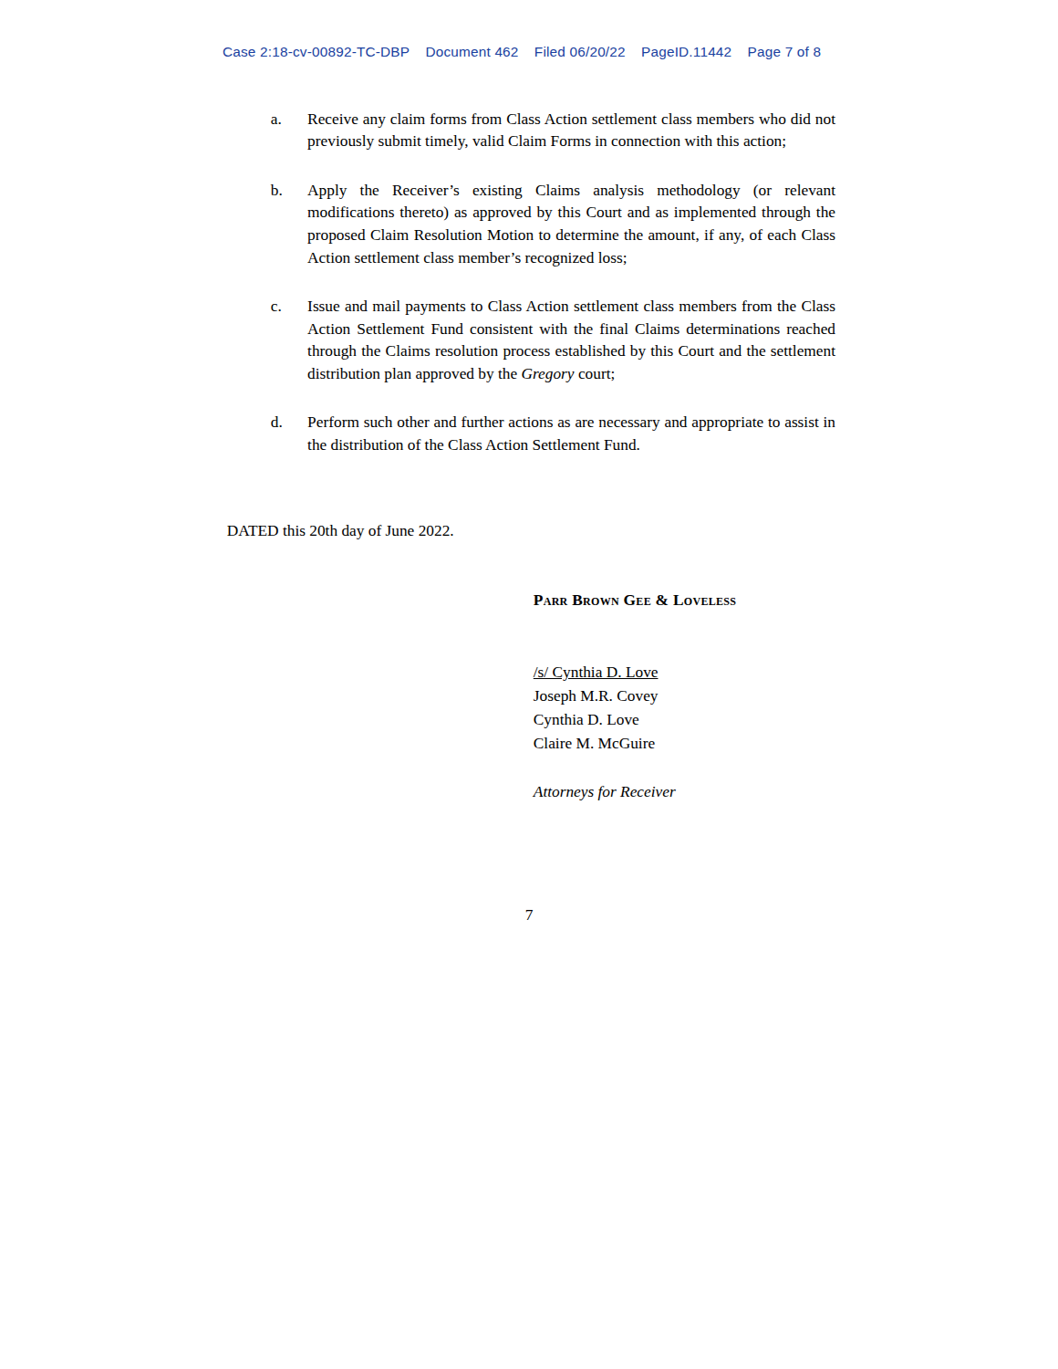Case 2:18-cv-00892-TC-DBP Document 462 Filed 06/20/22 PageID.11442 Page 7 of 8
a. Receive any claim forms from Class Action settlement class members who did not previously submit timely, valid Claim Forms in connection with this action;
b. Apply the Receiver’s existing Claims analysis methodology (or relevant modifications thereto) as approved by this Court and as implemented through the proposed Claim Resolution Motion to determine the amount, if any, of each Class Action settlement class member’s recognized loss;
c. Issue and mail payments to Class Action settlement class members from the Class Action Settlement Fund consistent with the final Claims determinations reached through the Claims resolution process established by this Court and the settlement distribution plan approved by the Gregory court;
d. Perform such other and further actions as are necessary and appropriate to assist in the distribution of the Class Action Settlement Fund.
DATED this 20th day of June 2022.
Parr Brown Gee & Loveless
/s/ Cynthia D. Love
Joseph M.R. Covey
Cynthia D. Love
Claire M. McGuire
Attorneys for Receiver
7